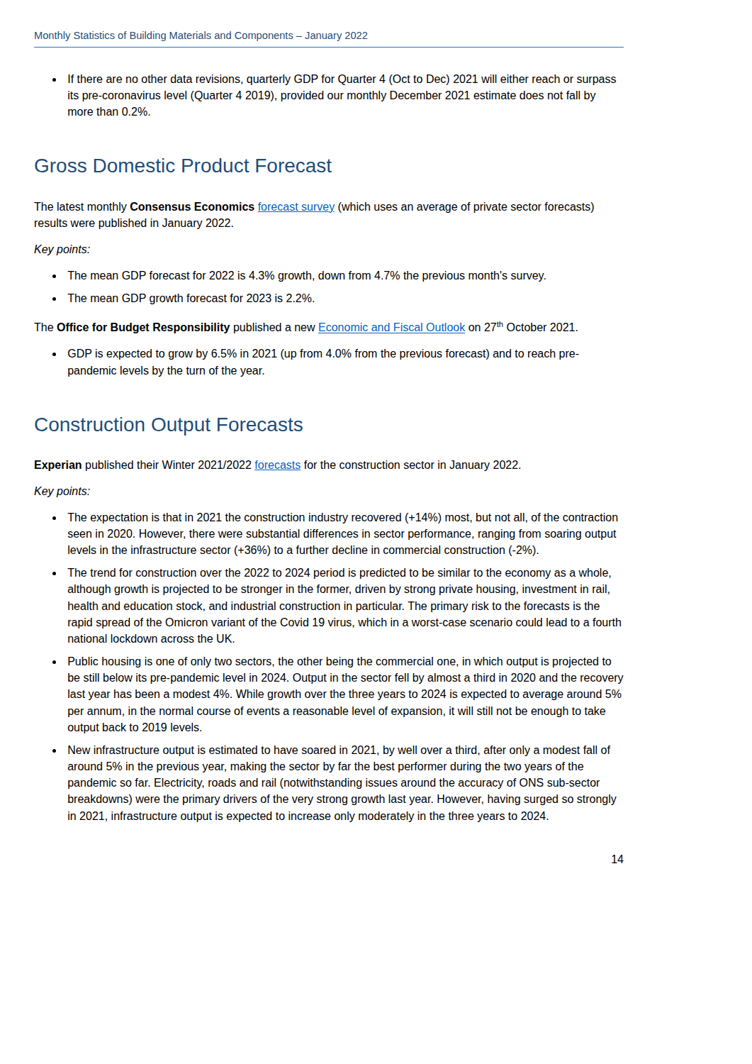Monthly Statistics of Building Materials and Components – January 2022
If there are no other data revisions, quarterly GDP for Quarter 4 (Oct to Dec) 2021 will either reach or surpass its pre-coronavirus level (Quarter 4 2019), provided our monthly December 2021 estimate does not fall by more than 0.2%.
Gross Domestic Product Forecast
The latest monthly Consensus Economics forecast survey (which uses an average of private sector forecasts) results were published in January 2022.
Key points:
The mean GDP forecast for 2022 is 4.3% growth, down from 4.7% the previous month's survey.
The mean GDP growth forecast for 2023 is 2.2%.
The Office for Budget Responsibility published a new Economic and Fiscal Outlook on 27th October 2021.
GDP is expected to grow by 6.5% in 2021 (up from 4.0% from the previous forecast) and to reach pre-pandemic levels by the turn of the year.
Construction Output Forecasts
Experian published their Winter 2021/2022 forecasts for the construction sector in January 2022.
Key points:
The expectation is that in 2021 the construction industry recovered (+14%) most, but not all, of the contraction seen in 2020. However, there were substantial differences in sector performance, ranging from soaring output levels in the infrastructure sector (+36%) to a further decline in commercial construction (-2%).
The trend for construction over the 2022 to 2024 period is predicted to be similar to the economy as a whole, although growth is projected to be stronger in the former, driven by strong private housing, investment in rail, health and education stock, and industrial construction in particular. The primary risk to the forecasts is the rapid spread of the Omicron variant of the Covid 19 virus, which in a worst-case scenario could lead to a fourth national lockdown across the UK.
Public housing is one of only two sectors, the other being the commercial one, in which output is projected to be still below its pre-pandemic level in 2024. Output in the sector fell by almost a third in 2020 and the recovery last year has been a modest 4%. While growth over the three years to 2024 is expected to average around 5% per annum, in the normal course of events a reasonable level of expansion, it will still not be enough to take output back to 2019 levels.
New infrastructure output is estimated to have soared in 2021, by well over a third, after only a modest fall of around 5% in the previous year, making the sector by far the best performer during the two years of the pandemic so far. Electricity, roads and rail (notwithstanding issues around the accuracy of ONS sub-sector breakdowns) were the primary drivers of the very strong growth last year. However, having surged so strongly in 2021, infrastructure output is expected to increase only moderately in the three years to 2024.
14